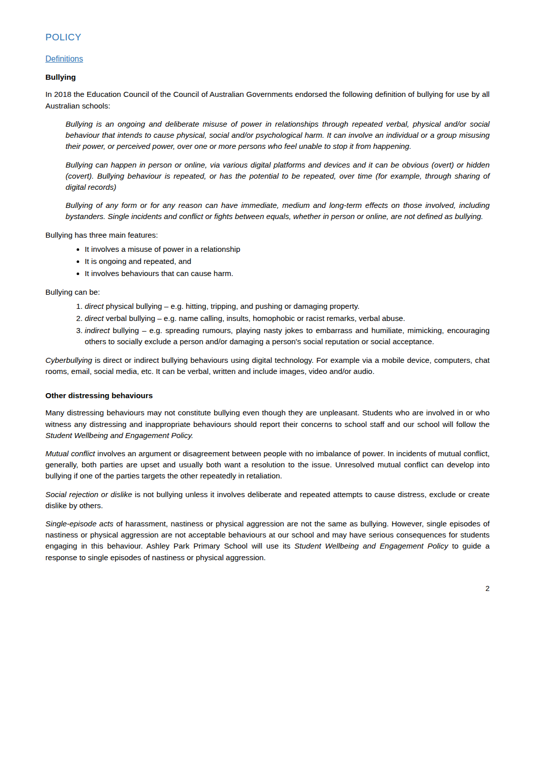POLICY
Definitions
Bullying
In 2018 the Education Council of the Council of Australian Governments endorsed the following definition of bullying for use by all Australian schools:
Bullying is an ongoing and deliberate misuse of power in relationships through repeated verbal, physical and/or social behaviour that intends to cause physical, social and/or psychological harm. It can involve an individual or a group misusing their power, or perceived power, over one or more persons who feel unable to stop it from happening.
Bullying can happen in person or online, via various digital platforms and devices and it can be obvious (overt) or hidden (covert). Bullying behaviour is repeated, or has the potential to be repeated, over time (for example, through sharing of digital records)
Bullying of any form or for any reason can have immediate, medium and long-term effects on those involved, including bystanders. Single incidents and conflict or fights between equals, whether in person or online, are not defined as bullying.
Bullying has three main features:
It involves a misuse of power in a relationship
It is ongoing and repeated, and
It involves behaviours that can cause harm.
Bullying can be:
direct physical bullying – e.g. hitting, tripping, and pushing or damaging property.
direct verbal bullying – e.g. name calling, insults, homophobic or racist remarks, verbal abuse.
indirect bullying – e.g. spreading rumours, playing nasty jokes to embarrass and humiliate, mimicking, encouraging others to socially exclude a person and/or damaging a person's social reputation or social acceptance.
Cyberbullying is direct or indirect bullying behaviours using digital technology. For example via a mobile device, computers, chat rooms, email, social media, etc. It can be verbal, written and include images, video and/or audio.
Other distressing behaviours
Many distressing behaviours may not constitute bullying even though they are unpleasant. Students who are involved in or who witness any distressing and inappropriate behaviours should report their concerns to school staff and our school will follow the Student Wellbeing and Engagement Policy.
Mutual conflict involves an argument or disagreement between people with no imbalance of power. In incidents of mutual conflict, generally, both parties are upset and usually both want a resolution to the issue. Unresolved mutual conflict can develop into bullying if one of the parties targets the other repeatedly in retaliation.
Social rejection or dislike is not bullying unless it involves deliberate and repeated attempts to cause distress, exclude or create dislike by others.
Single-episode acts of harassment, nastiness or physical aggression are not the same as bullying. However, single episodes of nastiness or physical aggression are not acceptable behaviours at our school and may have serious consequences for students engaging in this behaviour. Ashley Park Primary School will use its Student Wellbeing and Engagement Policy to guide a response to single episodes of nastiness or physical aggression.
2